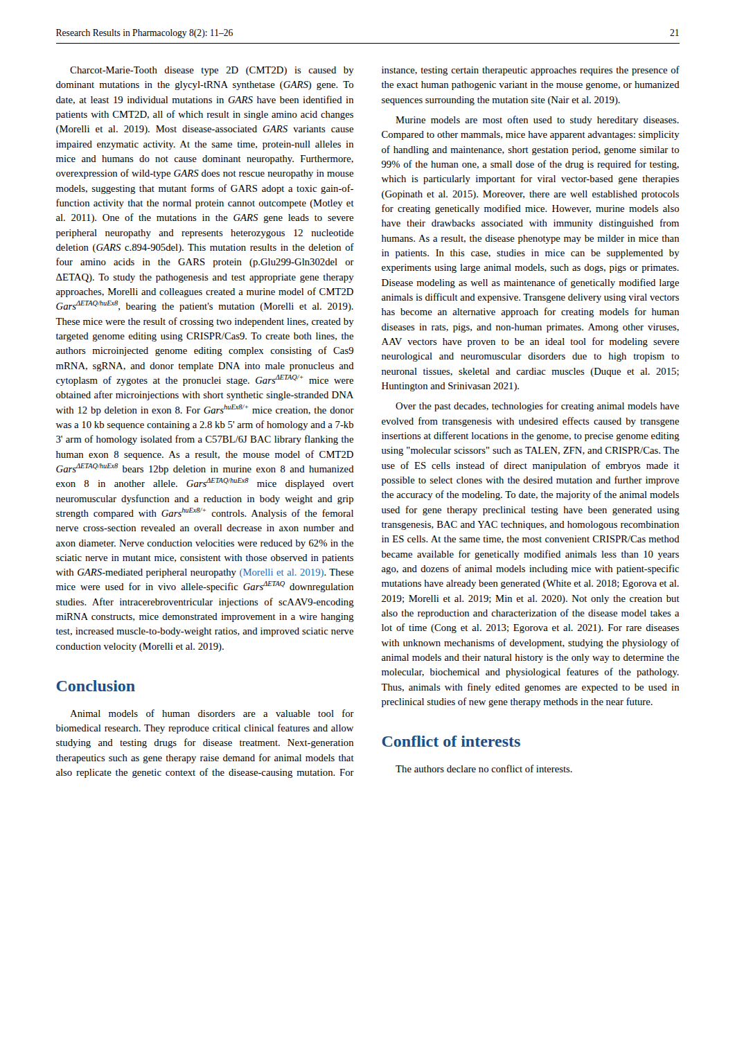Research Results in Pharmacology 8(2): 11–26 21
Charcot-Marie-Tooth disease type 2D (CMT2D) is caused by dominant mutations in the glycyl-tRNA synthetase (GARS) gene. To date, at least 19 individual mutations in GARS have been identified in patients with CMT2D, all of which result in single amino acid changes (Morelli et al. 2019). Most disease-associated GARS variants cause impaired enzymatic activity. At the same time, protein-null alleles in mice and humans do not cause dominant neuropathy. Furthermore, overexpression of wild-type GARS does not rescue neuropathy in mouse models, suggesting that mutant forms of GARS adopt a toxic gain-of-function activity that the normal protein cannot outcompete (Motley et al. 2011). One of the mutations in the GARS gene leads to severe peripheral neuropathy and represents heterozygous 12 nucleotide deletion (GARS c.894-905del). This mutation results in the deletion of four amino acids in the GARS protein (p.Glu299-Gln302del or ΔETAQ). To study the pathogenesis and test appropriate gene therapy approaches, Morelli and colleagues created a murine model of CMT2D GarsΔETAQ/huEx8, bearing the patient's mutation (Morelli et al. 2019). These mice were the result of crossing two independent lines, created by targeted genome editing using CRISPR/Cas9. To create both lines, the authors microinjected genome editing complex consisting of Cas9 mRNA, sgRNA, and donor template DNA into male pronucleus and cytoplasm of zygotes at the pronuclei stage. GarsΔETAQ/+ mice were obtained after microinjections with short synthetic single-stranded DNA with 12 bp deletion in exon 8. For GarshuEx8/+ mice creation, the donor was a 10 kb sequence containing a 2.8 kb 5' arm of homology and a 7-kb 3' arm of homology isolated from a C57BL/6J BAC library flanking the human exon 8 sequence. As a result, the mouse model of CMT2D GarsΔETAQ/huEx8 bears 12bp deletion in murine exon 8 and humanized exon 8 in another allele. GarsΔETAQ/huEx8 mice displayed overt neuromuscular dysfunction and a reduction in body weight and grip strength compared with GarshuEx8/+ controls. Analysis of the femoral nerve cross-section revealed an overall decrease in axon number and axon diameter. Nerve conduction velocities were reduced by 62% in the sciatic nerve in mutant mice, consistent with those observed in patients with GARS-mediated peripheral neuropathy (Morelli et al. 2019). These mice were used for in vivo allele-specific GarsΔETAQ downregulation studies. After intracerebroventricular injections of scAAV9-encoding miRNA constructs, mice demonstrated improvement in a wire hanging test, increased muscle-to-body-weight ratios, and improved sciatic nerve conduction velocity (Morelli et al. 2019).
Conclusion
Animal models of human disorders are a valuable tool for biomedical research. They reproduce critical clinical features and allow studying and testing drugs for disease treatment. Next-generation therapeutics such as gene therapy raise demand for animal models that also replicate the genetic context of the disease-causing mutation. For instance, testing certain therapeutic approaches requires the presence of the exact human pathogenic variant in the mouse genome, or humanized sequences surrounding the mutation site (Nair et al. 2019).
Murine models are most often used to study hereditary diseases. Compared to other mammals, mice have apparent advantages: simplicity of handling and maintenance, short gestation period, genome similar to 99% of the human one, a small dose of the drug is required for testing, which is particularly important for viral vector-based gene therapies (Gopinath et al. 2015). Moreover, there are well established protocols for creating genetically modified mice. However, murine models also have their drawbacks associated with immunity distinguished from humans. As a result, the disease phenotype may be milder in mice than in patients. In this case, studies in mice can be supplemented by experiments using large animal models, such as dogs, pigs or primates. Disease modeling as well as maintenance of genetically modified large animals is difficult and expensive. Transgene delivery using viral vectors has become an alternative approach for creating models for human diseases in rats, pigs, and non-human primates. Among other viruses, AAV vectors have proven to be an ideal tool for modeling severe neurological and neuromuscular disorders due to high tropism to neuronal tissues, skeletal and cardiac muscles (Duque et al. 2015; Huntington and Srinivasan 2021).
Over the past decades, technologies for creating animal models have evolved from transgenesis with undesired effects caused by transgene insertions at different locations in the genome, to precise genome editing using "molecular scissors" such as TALEN, ZFN, and CRISPR/Cas. The use of ES cells instead of direct manipulation of embryos made it possible to select clones with the desired mutation and further improve the accuracy of the modeling. To date, the majority of the animal models used for gene therapy preclinical testing have been generated using transgenesis, BAC and YAC techniques, and homologous recombination in ES cells. At the same time, the most convenient CRISPR/Cas method became available for genetically modified animals less than 10 years ago, and dozens of animal models including mice with patient-specific mutations have already been generated (White et al. 2018; Egorova et al. 2019; Morelli et al. 2019; Min et al. 2020). Not only the creation but also the reproduction and characterization of the disease model takes a lot of time (Cong et al. 2013; Egorova et al. 2021). For rare diseases with unknown mechanisms of development, studying the physiology of animal models and their natural history is the only way to determine the molecular, biochemical and physiological features of the pathology. Thus, animals with finely edited genomes are expected to be used in preclinical studies of new gene therapy methods in the near future.
Conflict of interests
The authors declare no conflict of interests.